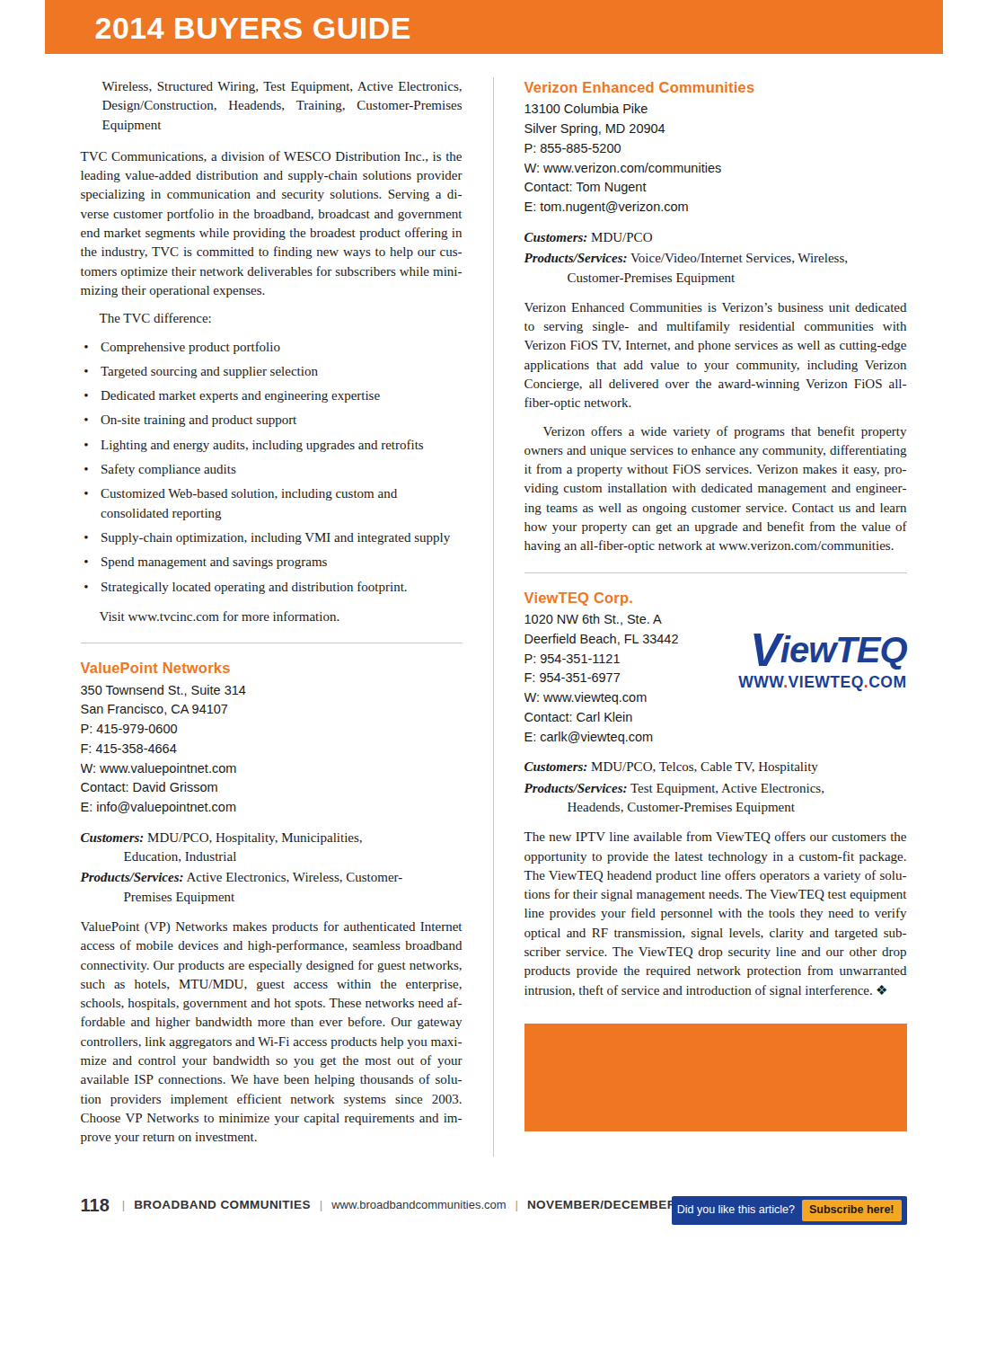2014 BUYERS GUIDE
Wireless, Structured Wiring, Test Equipment, Active Electronics, Design/Construction, Headends, Training, Customer-Premises Equipment
TVC Communications, a division of WESCO Distribution Inc., is the leading value-added distribution and supply-chain solutions provider specializing in communication and security solutions. Serving a diverse customer portfolio in the broadband, broadcast and government end market segments while providing the broadest product offering in the industry, TVC is committed to finding new ways to help our customers optimize their network deliverables for subscribers while minimizing their operational expenses.
The TVC difference:
Comprehensive product portfolio
Targeted sourcing and supplier selection
Dedicated market experts and engineering expertise
On-site training and product support
Lighting and energy audits, including upgrades and retrofits
Safety compliance audits
Customized Web-based solution, including custom and consolidated reporting
Supply-chain optimization, including VMI and integrated supply
Spend management and savings programs
Strategically located operating and distribution footprint.
Visit www.tvcinc.com for more information.
ValuePoint Networks
350 Townsend St., Suite 314
San Francisco, CA 94107
P: 415-979-0600
F: 415-358-4664
W: www.valuepointnet.com
Contact: David Grissom
E: info@valuepointnet.com
Customers: MDU/PCO, Hospitality, Municipalities,Education, Industrial
Products/Services: Active Electronics, Wireless, Customer-Premises Equipment
ValuePoint (VP) Networks makes products for authenticated Internet access of mobile devices and high-performance, seamless broadband connectivity. Our products are especially designed for guest networks, such as hotels, MTU/MDU, guest access within the enterprise, schools, hospitals, government and hot spots. These networks need affordable and higher bandwidth more than ever before. Our gateway controllers, link aggregators and Wi-Fi access products help you maximize and control your bandwidth so you get the most out of your available ISP connections. We have been helping thousands of solution providers implement efficient network systems since 2003. Choose VP Networks to minimize your capital requirements and improve your return on investment.
Verizon Enhanced Communities
13100 Columbia Pike
Silver Spring, MD 20904
P: 855-885-5200
W: www.verizon.com/communities
Contact: Tom Nugent
E: tom.nugent@verizon.com
Customers: MDU/PCO
Products/Services: Voice/Video/Internet Services, Wireless,Customer-Premises Equipment
Verizon Enhanced Communities is Verizon’s business unit dedicated to serving single- and multifamily residential communities with Verizon FiOS TV, Internet, and phone services as well as cutting-edge applications that add value to your community, including Verizon Concierge, all delivered over the award-winning Verizon FiOS all-fiber-optic network.
Verizon offers a wide variety of programs that benefit property owners and unique services to enhance any community, differentiating it from a property without FiOS services. Verizon makes it easy, providing custom installation with dedicated management and engineering teams as well as ongoing customer service. Contact us and learn how your property can get an upgrade and benefit from the value of having an all-fiber-optic network at www.verizon.com/communities.
ViewTEQ Corp.
1020 NW 6th St., Ste. A
Deerfield Beach, FL 33442
P: 954-351-1121
F: 954-351-6977
W: www.viewteq.com
Contact: Carl Klein
E: carlk@viewteq.com
View TEQ WWW. VIEWTEQ. COM
Customers: MDU/PCO, Telcos, Cable TV, Hospitality
Products/Services: Test Equipment, Active Electronics,Headends, Customer-Premises Equipment
The new IPTV line available from ViewTEQ offers our customers the opportunity to provide the latest technology in a custom-fit package. The ViewTEQ headend product line offers operators a variety of solutions for their signal management needs. The ViewTEQ test equipment line provides your field personnel with the tools they need to verify optical and RF transmission, signal levels, clarity and targeted subscriber service. The ViewTEQ drop security line and our other drop products provide the required network protection from unwarranted intrusion, theft of service and introduction of signal interference. ❖
118 | Broadband Communities | www.broadbandcommunities.com | November/December 2014
Did you like this article? Subscribe here!